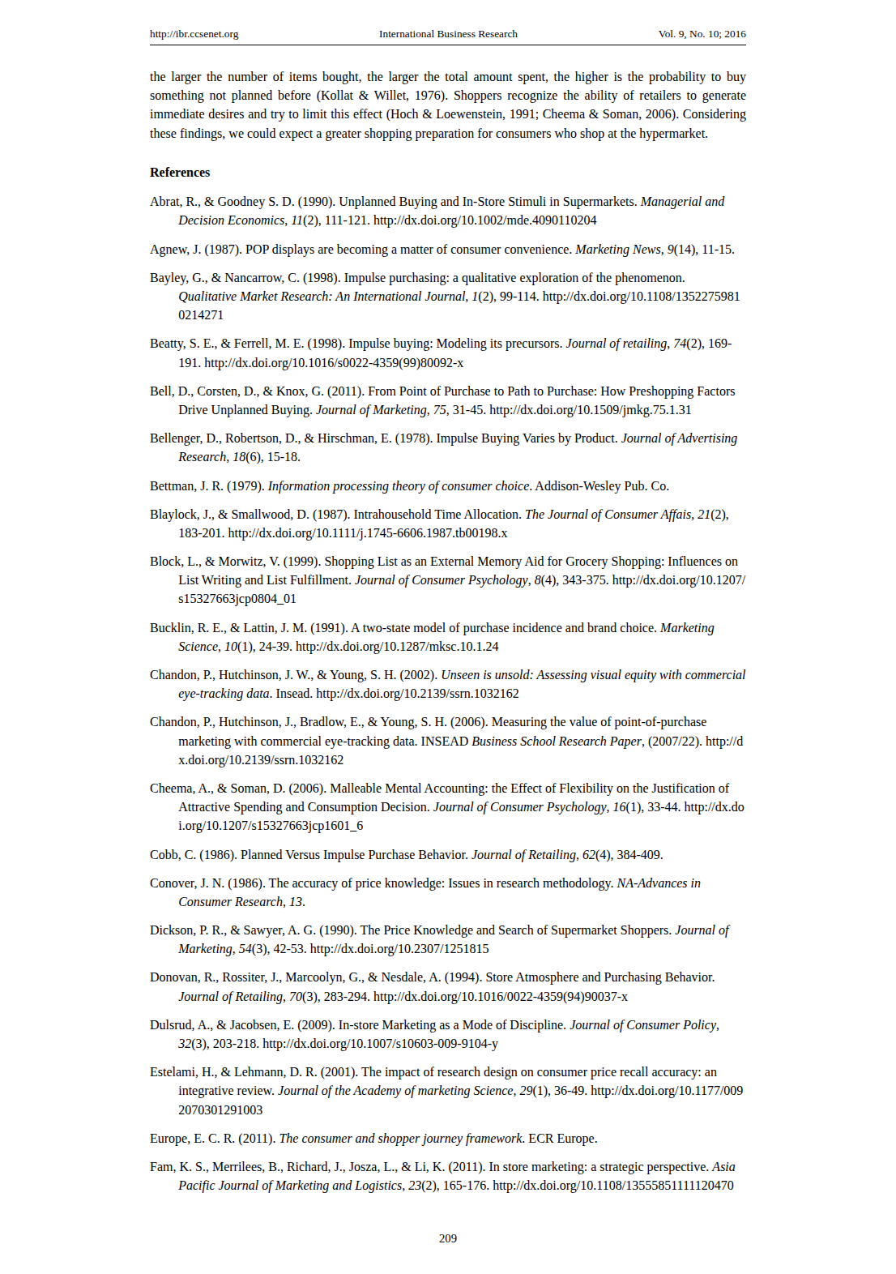http://ibr.ccsenet.org International Business Research Vol. 9, No. 10; 2016
the larger the number of items bought, the larger the total amount spent, the higher is the probability to buy something not planned before (Kollat & Willet, 1976). Shoppers recognize the ability of retailers to generate immediate desires and try to limit this effect (Hoch & Loewenstein, 1991; Cheema & Soman, 2006). Considering these findings, we could expect a greater shopping preparation for consumers who shop at the hypermarket.
References
Abrat, R., & Goodney S. D. (1990). Unplanned Buying and In-Store Stimuli in Supermarkets. Managerial and Decision Economics, 11(2), 111-121. http://dx.doi.org/10.1002/mde.4090110204
Agnew, J. (1987). POP displays are becoming a matter of consumer convenience. Marketing News, 9(14), 11-15.
Bayley, G., & Nancarrow, C. (1998). Impulse purchasing: a qualitative exploration of the phenomenon. Qualitative Market Research: An International Journal, 1(2), 99-114. http://dx.doi.org/10.1108/13522759810214271
Beatty, S. E., & Ferrell, M. E. (1998). Impulse buying: Modeling its precursors. Journal of retailing, 74(2), 169-191. http://dx.doi.org/10.1016/s0022-4359(99)80092-x
Bell, D., Corsten, D., & Knox, G. (2011). From Point of Purchase to Path to Purchase: How Preshopping Factors Drive Unplanned Buying. Journal of Marketing, 75, 31-45. http://dx.doi.org/10.1509/jmkg.75.1.31
Bellenger, D., Robertson, D., & Hirschman, E. (1978). Impulse Buying Varies by Product. Journal of Advertising Research, 18(6), 15-18.
Bettman, J. R. (1979). Information processing theory of consumer choice. Addison-Wesley Pub. Co.
Blaylock, J., & Smallwood, D. (1987). Intrahousehold Time Allocation. The Journal of Consumer Affais, 21(2), 183-201. http://dx.doi.org/10.1111/j.1745-6606.1987.tb00198.x
Block, L., & Morwitz, V. (1999). Shopping List as an External Memory Aid for Grocery Shopping: Influences on List Writing and List Fulfillment. Journal of Consumer Psychology, 8(4), 343-375. http://dx.doi.org/10.1207/s15327663jcp0804_01
Bucklin, R. E., & Lattin, J. M. (1991). A two-state model of purchase incidence and brand choice. Marketing Science, 10(1), 24-39. http://dx.doi.org/10.1287/mksc.10.1.24
Chandon, P., Hutchinson, J. W., & Young, S. H. (2002). Unseen is unsold: Assessing visual equity with commercial eye-tracking data. Insead. http://dx.doi.org/10.2139/ssrn.1032162
Chandon, P., Hutchinson, J., Bradlow, E., & Young, S. H. (2006). Measuring the value of point-of-purchase marketing with commercial eye-tracking data. INSEAD Business School Research Paper, (2007/22). http://dx.doi.org/10.2139/ssrn.1032162
Cheema, A., & Soman, D. (2006). Malleable Mental Accounting: the Effect of Flexibility on the Justification of Attractive Spending and Consumption Decision. Journal of Consumer Psychology, 16(1), 33-44. http://dx.doi.org/10.1207/s15327663jcp1601_6
Cobb, C. (1986). Planned Versus Impulse Purchase Behavior. Journal of Retailing, 62(4), 384-409.
Conover, J. N. (1986). The accuracy of price knowledge: Issues in research methodology. NA-Advances in Consumer Research, 13.
Dickson, P. R., & Sawyer, A. G. (1990). The Price Knowledge and Search of Supermarket Shoppers. Journal of Marketing, 54(3), 42-53. http://dx.doi.org/10.2307/1251815
Donovan, R., Rossiter, J., Marcoolyn, G., & Nesdale, A. (1994). Store Atmosphere and Purchasing Behavior. Journal of Retailing, 70(3), 283-294. http://dx.doi.org/10.1016/0022-4359(94)90037-x
Dulsrud, A., & Jacobsen, E. (2009). In-store Marketing as a Mode of Discipline. Journal of Consumer Policy, 32(3), 203-218. http://dx.doi.org/10.1007/s10603-009-9104-y
Estelami, H., & Lehmann, D. R. (2001). The impact of research design on consumer price recall accuracy: an integrative review. Journal of the Academy of marketing Science, 29(1), 36-49. http://dx.doi.org/10.1177/0092070301291003
Europe, E. C. R. (2011). The consumer and shopper journey framework. ECR Europe.
Fam, K. S., Merrilees, B., Richard, J., Josza, L., & Li, K. (2011). In store marketing: a strategic perspective. Asia Pacific Journal of Marketing and Logistics, 23(2), 165-176. http://dx.doi.org/10.1108/13555851111120470
209